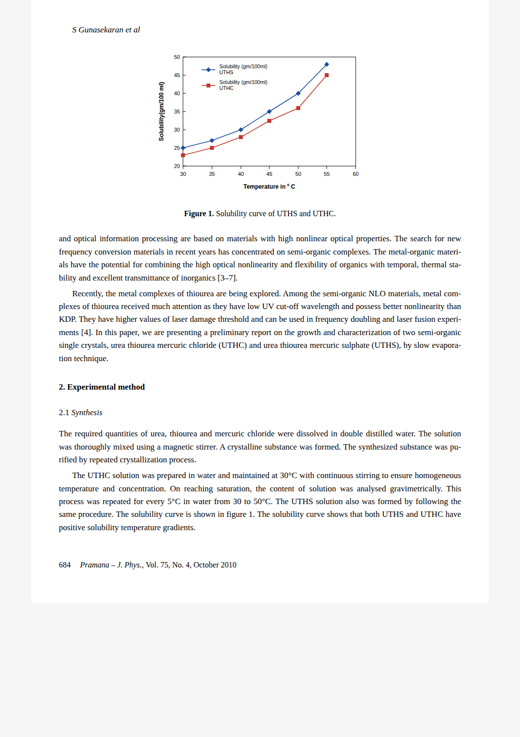S Gunasekaran et al
20 25 30 35 40 45 50 30 35 40 45 50 55 60 Temperature in º C Solubility(gm/100 ml) Solubility (gm/100ml) UTHS Solubility (gm/100ml) UTHC
Figure 1. Solubility curve of UTHS and UTHC.
and optical information processing are based on materials with high nonlinear optical properties. The search for new frequency conversion materials in recent years has concentrated on semi-organic complexes. The metal-organic materials have the potential for combining the high optical nonlinearity and flexibility of organics with temporal, thermal stability and excellent transmittance of inorganics [3–7].
Recently, the metal complexes of thiourea are being explored. Among the semi-organic NLO materials, metal complexes of thiourea received much attention as they have low UV cut-off wavelength and possess better nonlinearity than KDP. They have higher values of laser damage threshold and can be used in frequency doubling and laser fusion experiments [4]. In this paper, we are presenting a preliminary report on the growth and characterization of two semi-organic single crystals, urea thiourea mercuric chloride (UTHC) and urea thiourea mercuric sulphate (UTHS), by slow evaporation technique.
2. Experimental method
2.1 Synthesis
The required quantities of urea, thiourea and mercuric chloride were dissolved in double distilled water. The solution was thoroughly mixed using a magnetic stirrer. A crystalline substance was formed. The synthesized substance was purified by repeated crystallization process.
The UTHC solution was prepared in water and maintained at 30°C with continuous stirring to ensure homogeneous temperature and concentration. On reaching saturation, the content of solution was analysed gravimetrically. This process was repeated for every 5°C in water from 30 to 50°C. The UTHS solution also was formed by following the same procedure. The solubility curve is shown in figure 1. The solubility curve shows that both UTHS and UTHC have positive solubility temperature gradients.
684 Pramana – J. Phys., Vol. 75, No. 4, October 2010